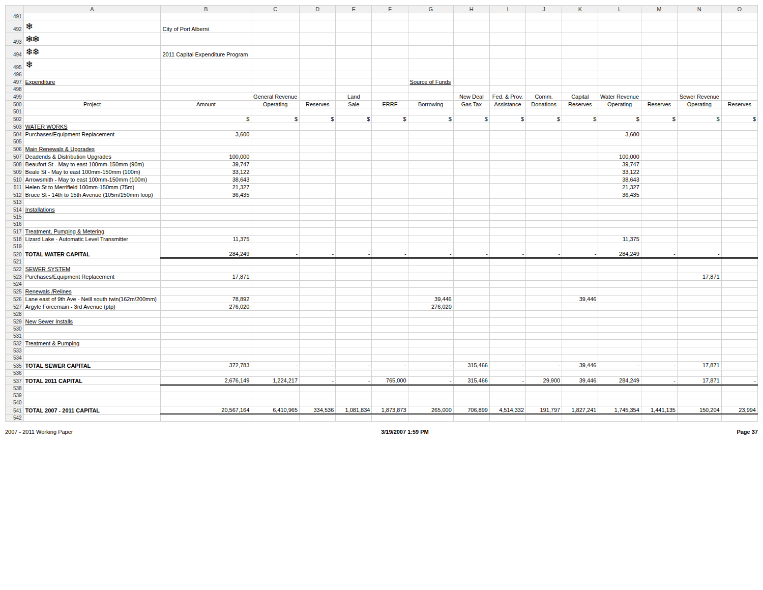| | A | B | C | D | E | F | G | H | I | J | K | L | M | N | O |
| --- | --- | --- | --- | --- | --- | --- | --- | --- | --- | --- | --- | --- | --- | --- | --- |
| 491 | | | | | | | | | | | | | | | |
| 492 | ❄ | City of Port Alberni | | | | | | | | | | | | | |
| 493 | ❄❄ | | | | | | | | | | | | | | |
| 494 | ❄❄ | 2011 Capital Expenditure Program | | | | | | | | | | | | | |
| 495 | ❄ | | | | | | | | | | | | | | |
| 496 | | | | | | | | | | | | | | | |
| 497 | Expenditure | | | | | | Source of Funds | | | | | | | | |
| 498 | | | | | | | | | | | | | | | |
| 499 | | | General Revenue | | Land | | | New Deal | Fed. & Prov. | Comm. | Capital | Water Revenue | | Sewer Revenue | |
| 500 | Project | Amount | Operating | Reserves | Sale | ERRF | Borrowing | Gas Tax | Assistance | Donations | Reserves | Operating | Reserves | Operating | Reserves |
| 501 | | | | | | | | | | | | | | | |
| 502 | | $ | $ | $ | $ | $ | $ | $ | $ | $ | $ | $ | $ | $ | $ |
| 503 | WATER WORKS | | | | | | | | | | | | | | |
| 504 | Purchases/Equipment Replacement | 3,600 | | | | | | | | | | 3,600 | | | |
| 505 | | | | | | | | | | | | | | | |
| 506 | Main Renewals & Upgrades | | | | | | | | | | | | | | |
| 507 | Deadends & Distribution Upgrades | 100,000 | | | | | | | | | | 100,000 | | | |
| 508 | Beaufort St - May to east 100mm-150mm (90m) | 39,747 | | | | | | | | | | 39,747 | | | |
| 509 | Beale St - May to east 100mm-150mm (100m) | 33,122 | | | | | | | | | | 33,122 | | | |
| 510 | Arrowsmith - May to east 100mm-150mm (100m) | 38,643 | | | | | | | | | | 38,643 | | | |
| 511 | Helen St to Merrifield 100mm-150mm (75m) | 21,327 | | | | | | | | | | 21,327 | | | |
| 512 | Bruce St - 14th to 15th Avenue (105m/150mm loop) | 36,435 | | | | | | | | | | 36,435 | | | |
| 513 | | | | | | | | | | | | | | | |
| 514 | Installations | | | | | | | | | | | | | | |
| 515 | | | | | | | | | | | | | | | |
| 516 | | | | | | | | | | | | | | | |
| 517 | Treatment, Pumping & Metering | | | | | | | | | | | | | | |
| 518 | Lizard Lake - Automatic Level Transmitter | 11,375 | | | | | | | | | | 11,375 | | | |
| 519 | | | | | | | | | | | | | | | |
| 520 | TOTAL WATER CAPITAL | 284,249 | - | - | - | - | - | - | - | - | - | 284,249 | - | - | |
| 521 | | | | | | | | | | | | | | | |
| 522 | SEWER SYSTEM | | | | | | | | | | | | | | |
| 523 | Purchases/Equipment Replacement | 17,871 | | | | | | | | | | | | 17,871 | |
| 524 | | | | | | | | | | | | | | | |
| 525 | Renewals /Relines | | | | | | | | | | | | | | |
| 526 | Lane east of 9th Ave - Neill south twin(162m/200mm) | 78,892 | | | | | 39,446 | | | | 39,446 | | | | |
| 527 | Argyle Forcemain - 3rd Avenue (ptp) | 276,020 | | | | | 276,020 | | | | | | | | |
| 528 | | | | | | | | | | | | | | | |
| 529 | New Sewer Installs | | | | | | | | | | | | | | |
| 530 | | | | | | | | | | | | | | | |
| 531 | | | | | | | | | | | | | | | |
| 532 | Treatment & Pumping | | | | | | | | | | | | | | |
| 533 | | | | | | | | | | | | | | | |
| 534 | | | | | | | | | | | | | | | |
| 535 | TOTAL SEWER CAPITAL | 372,783 | - | - | - | - | - | 315,466 | - | - | 39,446 | - | - | 17,871 | |
| 536 | | | | | | | | | | | | | | | |
| 537 | TOTAL 2011 CAPITAL | 2,676,149 | 1,224,217 | - | - | 765,000 | - | 315,466 | - | 29,900 | 39,446 | 284,249 | - | 17,871 | - |
| 538 | | | | | | | | | | | | | | | |
| 539 | | | | | | | | | | | | | | | |
| 540 | | | | | | | | | | | | | | | |
| 541 | TOTAL 2007 - 2011 CAPITAL | 20,567,164 | 6,410,965 | 334,536 | 1,081,834 | 1,873,873 | 265,000 | 706,899 | 4,514,332 | 191,797 | 1,827,241 | 1,745,354 | 1,441,135 | 150,204 | 23,994 |
| 542 | | | | | | | | | | | | | | | |
2007 - 2011 Working Paper
3/19/2007 1:59 PM
Page 37